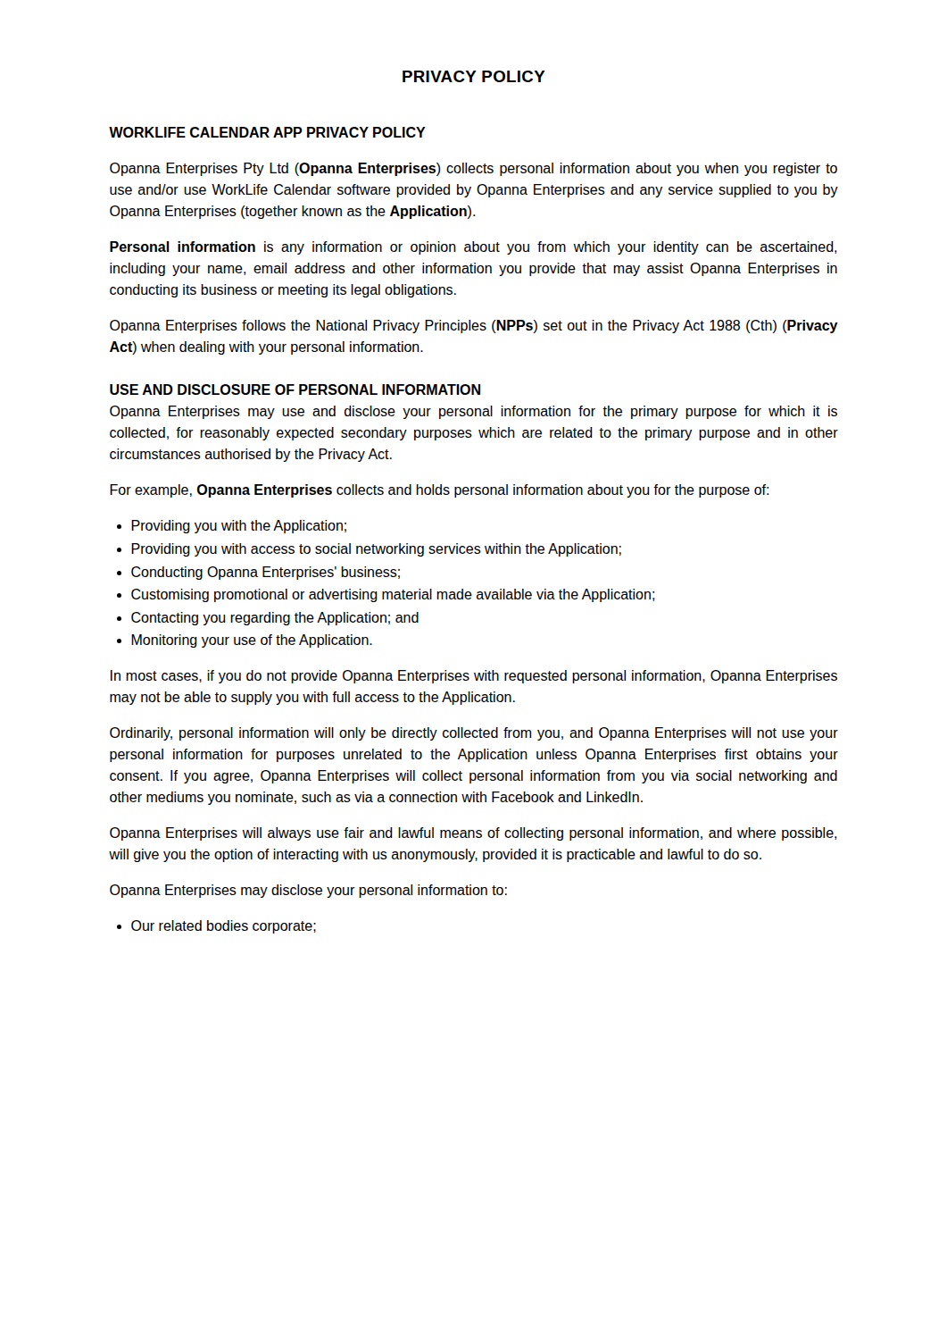PRIVACY POLICY
WORKLIFE CALENDAR APP PRIVACY POLICY
Opanna Enterprises Pty Ltd (Opanna Enterprises) collects personal information about you when you register to use and/or use WorkLife Calendar software provided by Opanna Enterprises and any service supplied to you by Opanna Enterprises (together known as the Application).
Personal information is any information or opinion about you from which your identity can be ascertained, including your name, email address and other information you provide that may assist Opanna Enterprises in conducting its business or meeting its legal obligations.
Opanna Enterprises follows the National Privacy Principles (NPPs) set out in the Privacy Act 1988 (Cth) (Privacy Act) when dealing with your personal information.
USE AND DISCLOSURE OF PERSONAL INFORMATION
Opanna Enterprises may use and disclose your personal information for the primary purpose for which it is collected, for reasonably expected secondary purposes which are related to the primary purpose and in other circumstances authorised by the Privacy Act.
For example, Opanna Enterprises collects and holds personal information about you for the purpose of:
Providing you with the Application;
Providing you with access to social networking services within the Application;
Conducting Opanna Enterprises' business;
Customising promotional or advertising material made available via the Application;
Contacting you regarding the Application; and
Monitoring your use of the Application.
In most cases, if you do not provide Opanna Enterprises with requested personal information, Opanna Enterprises may not be able to supply you with full access to the Application.
Ordinarily, personal information will only be directly collected from you, and Opanna Enterprises will not use your personal information for purposes unrelated to the Application unless Opanna Enterprises first obtains your consent. If you agree, Opanna Enterprises will collect personal information from you via social networking and other mediums you nominate, such as via a connection with Facebook and LinkedIn.
Opanna Enterprises will always use fair and lawful means of collecting personal information, and where possible, will give you the option of interacting with us anonymously, provided it is practicable and lawful to do so.
Opanna Enterprises may disclose your personal information to:
Our related bodies corporate;